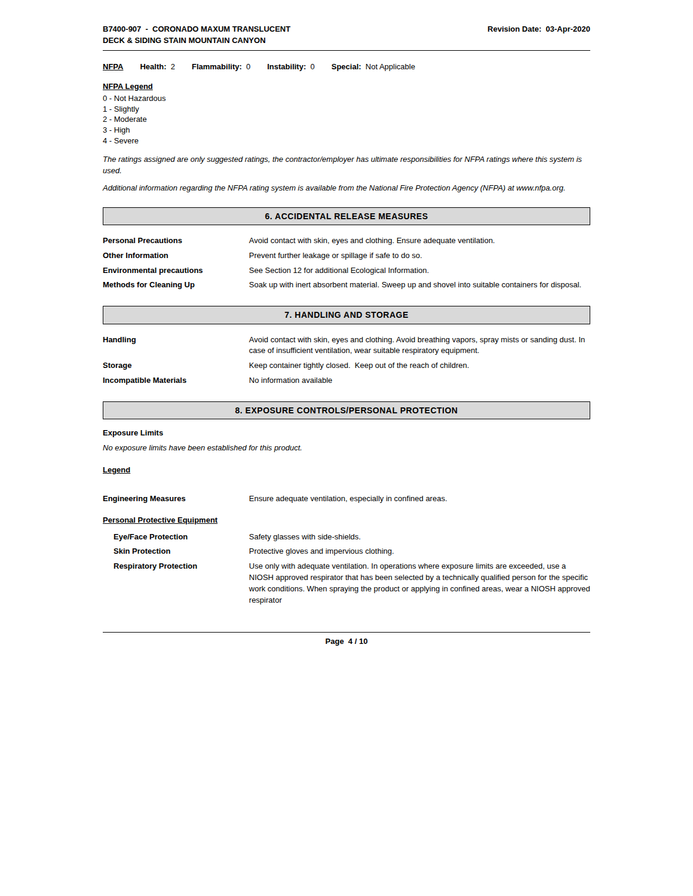B7400-907 - CORONADO MAXUM TRANSLUCENT
DECK & SIDING STAIN MOUNTAIN CANYON
Revision Date: 03-Apr-2020
NFPA Health: 2 Flammability: 0 Instability: 0 Special: Not Applicable
NFPA Legend
0 - Not Hazardous
1 - Slightly
2 - Moderate
3 - High
4 - Severe
The ratings assigned are only suggested ratings, the contractor/employer has ultimate responsibilities for NFPA ratings where this system is used.
Additional information regarding the NFPA rating system is available from the National Fire Protection Agency (NFPA) at www.nfpa.org.
6. ACCIDENTAL RELEASE MEASURES
| Personal Precautions | Avoid contact with skin, eyes and clothing. Ensure adequate ventilation. |
| Other Information | Prevent further leakage or spillage if safe to do so. |
| Environmental precautions | See Section 12 for additional Ecological Information. |
| Methods for Cleaning Up | Soak up with inert absorbent material. Sweep up and shovel into suitable containers for disposal. |
7. HANDLING AND STORAGE
| Handling | Avoid contact with skin, eyes and clothing. Avoid breathing vapors, spray mists or sanding dust. In case of insufficient ventilation, wear suitable respiratory equipment. |
| Storage | Keep container tightly closed. Keep out of the reach of children. |
| Incompatible Materials | No information available |
8. EXPOSURE CONTROLS/PERSONAL PROTECTION
Exposure Limits
No exposure limits have been established for this product.
Legend
| Engineering Measures | Ensure adequate ventilation, especially in confined areas. |
Personal Protective Equipment
| Eye/Face Protection | Safety glasses with side-shields. |
| Skin Protection | Protective gloves and impervious clothing. |
| Respiratory Protection | Use only with adequate ventilation. In operations where exposure limits are exceeded, use a NIOSH approved respirator that has been selected by a technically qualified person for the specific work conditions. When spraying the product or applying in confined areas, wear a NIOSH approved respirator |
Page 4 / 10